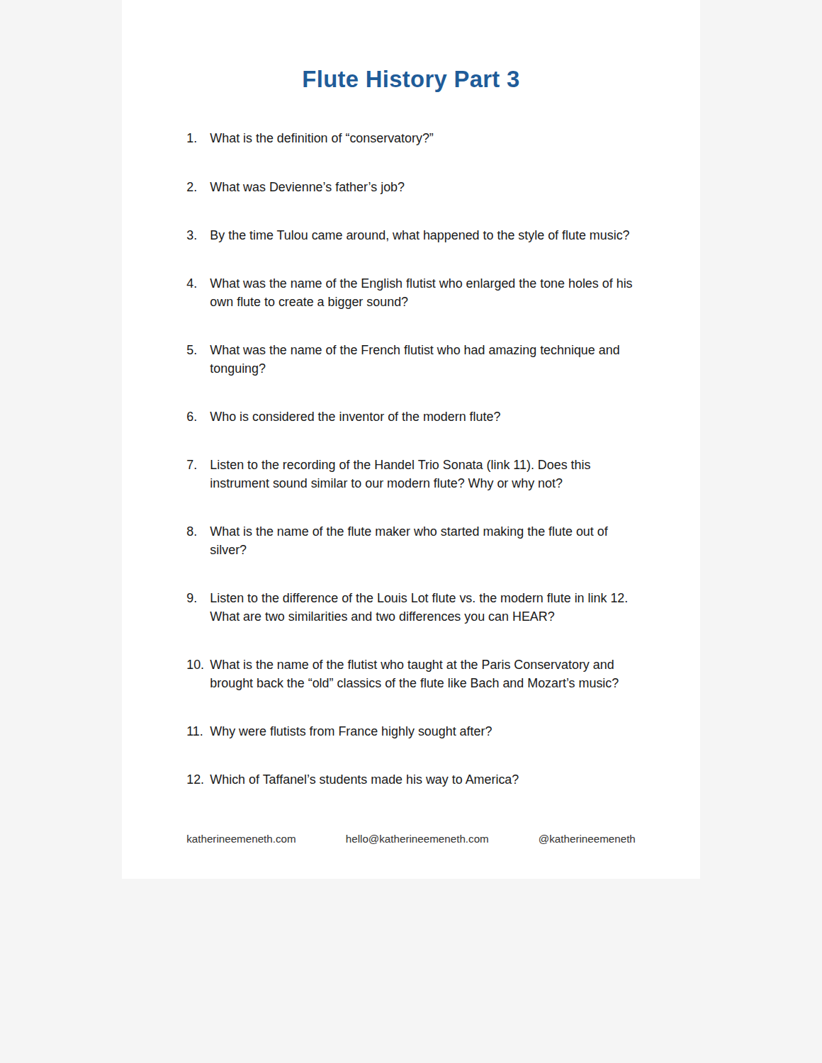Flute History Part 3
What is the definition of “conservatory?”
What was Devienne’s father’s job?
By the time Tulou came around, what happened to the style of flute music?
What was the name of the English flutist who enlarged the tone holes of his own flute to create a bigger sound?
What was the name of the French flutist who had amazing technique and tonguing?
Who is considered the inventor of the modern flute?
Listen to the recording of the Handel Trio Sonata (link 11). Does this instrument sound similar to our modern flute? Why or why not?
What is the name of the flute maker who started making the flute out of silver?
Listen to the difference of the Louis Lot flute vs. the modern flute in link 12. What are two similarities and two differences you can HEAR?
What is the name of the flutist who taught at the Paris Conservatory and brought back the “old” classics of the flute like Bach and Mozart’s music?
Why were flutists from France highly sought after?
Which of Taffanel’s students made his way to America?
katherineemeneth.com hello@katherineemeneth.com @katherineemeneth